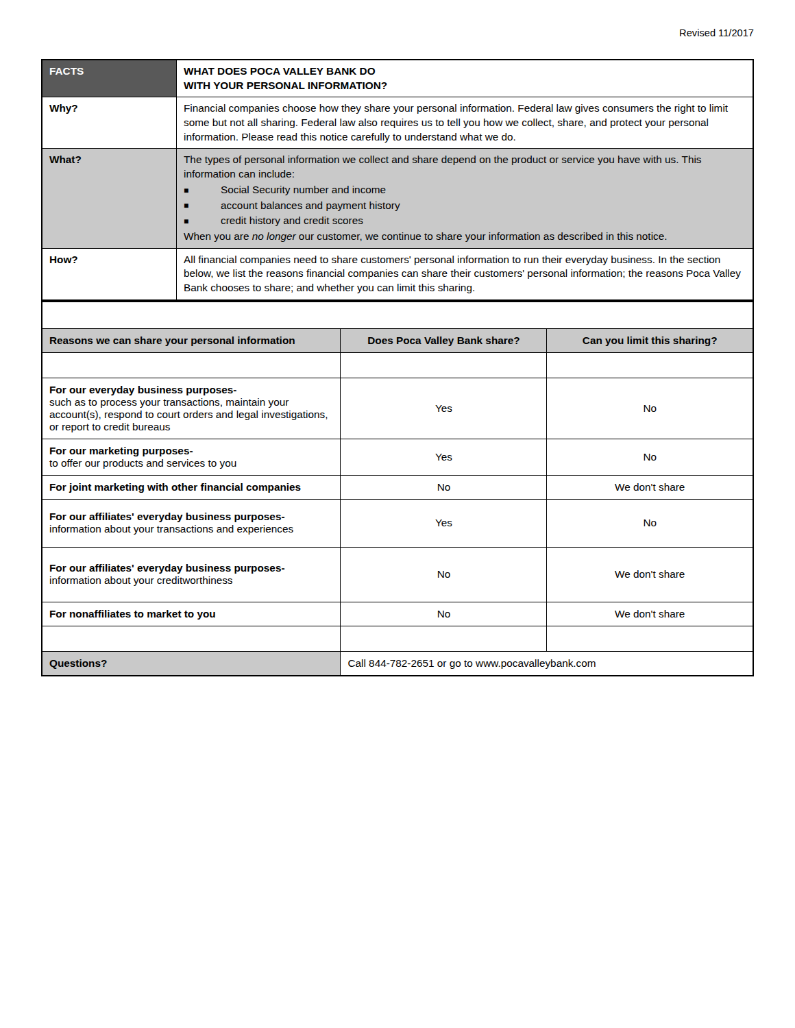Revised 11/2017
| FACTS | WHAT DOES POCA VALLEY BANK DO WITH YOUR PERSONAL INFORMATION? |
| Why? | Financial companies choose how they share your personal information. Federal law gives consumers the right to limit some but not all sharing. Federal law also requires us to tell you how we collect, share, and protect your personal information. Please read this notice carefully to understand what we do. |
| What? | The types of personal information we collect and share depend on the product or service you have with us. This information can include: ■ Social Security number and income ■ account balances and payment history ■ credit history and credit scores When you are no longer our customer, we continue to share your information as described in this notice. |
| How? | All financial companies need to share customers' personal information to run their everyday business. In the section below, we list the reasons financial companies can share their customers' personal information; the reasons Poca Valley Bank chooses to share; and whether you can limit this sharing. |
| Reasons we can share your personal information | Does Poca Valley Bank share? | Can you limit this sharing? |
| --- | --- | --- |
| For our everyday business purposes- such as to process your transactions, maintain your account(s), respond to court orders and legal investigations, or report to credit bureaus | Yes | No |
| For our marketing purposes- to offer our products and services to you | Yes | No |
| For joint marketing with other financial companies | No | We don't share |
| For our affiliates' everyday business purposes- information about your transactions and experiences | Yes | No |
| For our affiliates' everyday business purposes- information about your creditworthiness | No | We don't share |
| For nonaffiliates to market to you | No | We don't share |
| Questions? | Call 844-782-2651 or go to www.pocavalleybank.com |